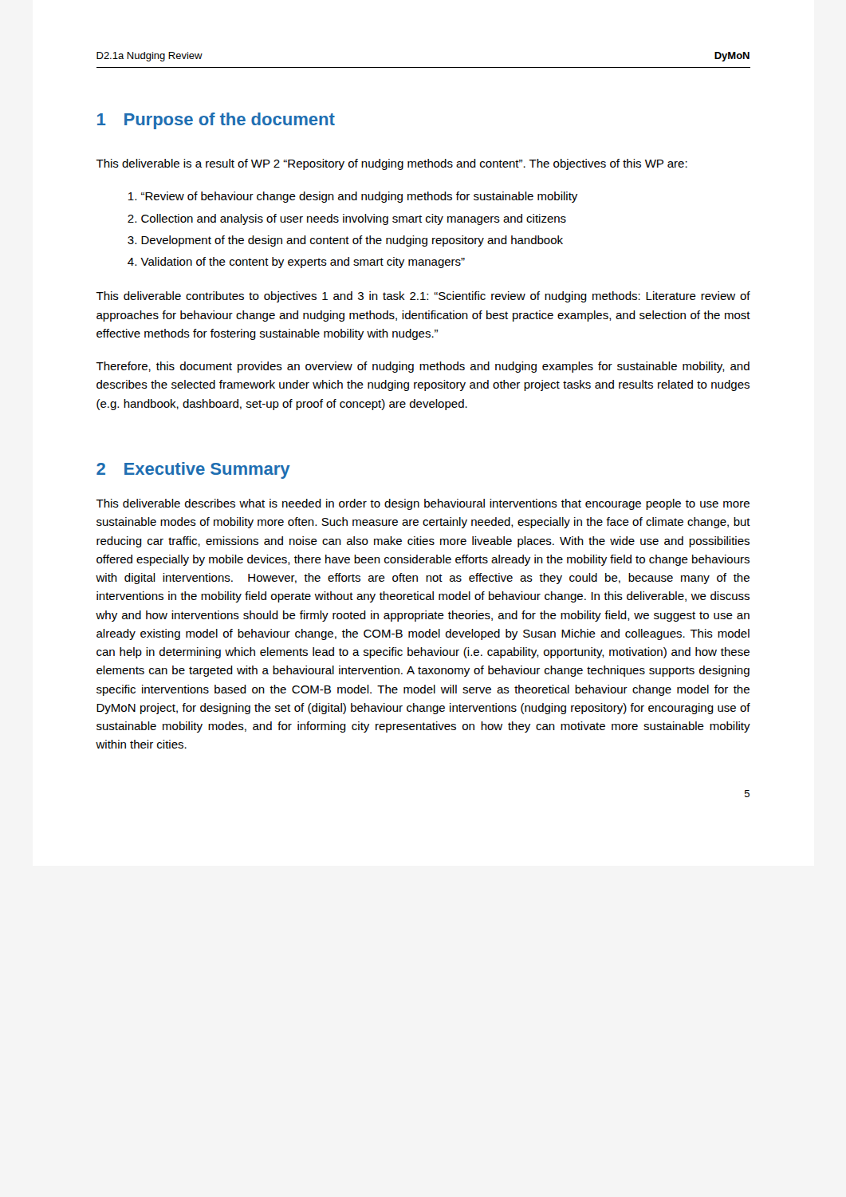D2.1a Nudging Review DyMoN
1 Purpose of the document
This deliverable is a result of WP 2 “Repository of nudging methods and content”. The objectives of this WP are:
“Review of behaviour change design and nudging methods for sustainable mobility
Collection and analysis of user needs involving smart city managers and citizens
Development of the design and content of the nudging repository and handbook
Validation of the content by experts and smart city managers”
This deliverable contributes to objectives 1 and 3 in task 2.1: “Scientific review of nudging methods: Literature review of approaches for behaviour change and nudging methods, identification of best practice examples, and selection of the most effective methods for fostering sustainable mobility with nudges.”
Therefore, this document provides an overview of nudging methods and nudging examples for sustainable mobility, and describes the selected framework under which the nudging repository and other project tasks and results related to nudges (e.g. handbook, dashboard, set-up of proof of concept) are developed.
2 Executive Summary
This deliverable describes what is needed in order to design behavioural interventions that encourage people to use more sustainable modes of mobility more often. Such measure are certainly needed, especially in the face of climate change, but reducing car traffic, emissions and noise can also make cities more liveable places. With the wide use and possibilities offered especially by mobile devices, there have been considerable efforts already in the mobility field to change behaviours with digital interventions. However, the efforts are often not as effective as they could be, because many of the interventions in the mobility field operate without any theoretical model of behaviour change. In this deliverable, we discuss why and how interventions should be firmly rooted in appropriate theories, and for the mobility field, we suggest to use an already existing model of behaviour change, the COM-B model developed by Susan Michie and colleagues. This model can help in determining which elements lead to a specific behaviour (i.e. capability, opportunity, motivation) and how these elements can be targeted with a behavioural intervention. A taxonomy of behaviour change techniques supports designing specific interventions based on the COM-B model. The model will serve as theoretical behaviour change model for the DyMoN project, for designing the set of (digital) behaviour change interventions (nudging repository) for encouraging use of sustainable mobility modes, and for informing city representatives on how they can motivate more sustainable mobility within their cities.
5